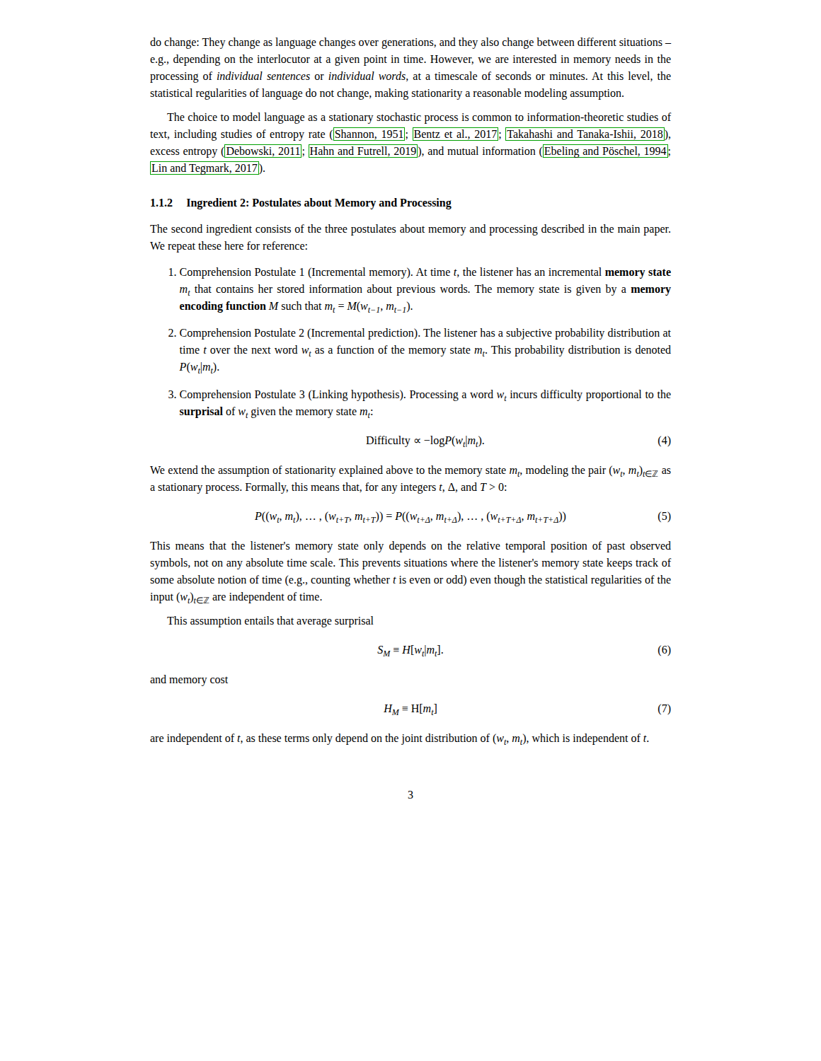do change: They change as language changes over generations, and they also change between different situations – e.g., depending on the interlocutor at a given point in time. However, we are interested in memory needs in the processing of individual sentences or individual words, at a timescale of seconds or minutes. At this level, the statistical regularities of language do not change, making stationarity a reasonable modeling assumption.
The choice to model language as a stationary stochastic process is common to information-theoretic studies of text, including studies of entropy rate (Shannon, 1951; Bentz et al., 2017; Takahashi and Tanaka-Ishii, 2018), excess entropy (Debowski, 2011; Hahn and Futrell, 2019), and mutual information (Ebeling and Pöschel, 1994; Lin and Tegmark, 2017).
1.1.2 Ingredient 2: Postulates about Memory and Processing
The second ingredient consists of the three postulates about memory and processing described in the main paper. We repeat these here for reference:
Comprehension Postulate 1 (Incremental memory). At time t, the listener has an incremental memory state mt that contains her stored information about previous words. The memory state is given by a memory encoding function M such that mt = M(wt−1, mt−1).
Comprehension Postulate 2 (Incremental prediction). The listener has a subjective probability distribution at time t over the next word wt as a function of the memory state mt. This probability distribution is denoted P(wt|mt).
Comprehension Postulate 3 (Linking hypothesis). Processing a word wt incurs difficulty proportional to the surprisal of wt given the memory state mt: Difficulty ∝ −logP(wt|mt).(4)
We extend the assumption of stationarity explained above to the memory state mt, modeling the pair (wt, mt)t∈ℤ as a stationary process. Formally, this means that, for any integers t, Δ, and T > 0:
P((wt, mt), … , (wt+T, mt+T)) = P((wt+Δ, mt+Δ), … , (wt+T+Δ, mt+T+Δ))(5)
This means that the listener's memory state only depends on the relative temporal position of past observed symbols, not on any absolute time scale. This prevents situations where the listener's memory state keeps track of some absolute notion of time (e.g., counting whether t is even or odd) even though the statistical regularities of the input (wt)t∈ℤ are independent of time.
This assumption entails that average surprisal
SM ≡ H[wt|mt].(6)
and memory cost
HM ≡ H[mt](7)
are independent of t, as these terms only depend on the joint distribution of (wt, mt), which is independent of t.
3